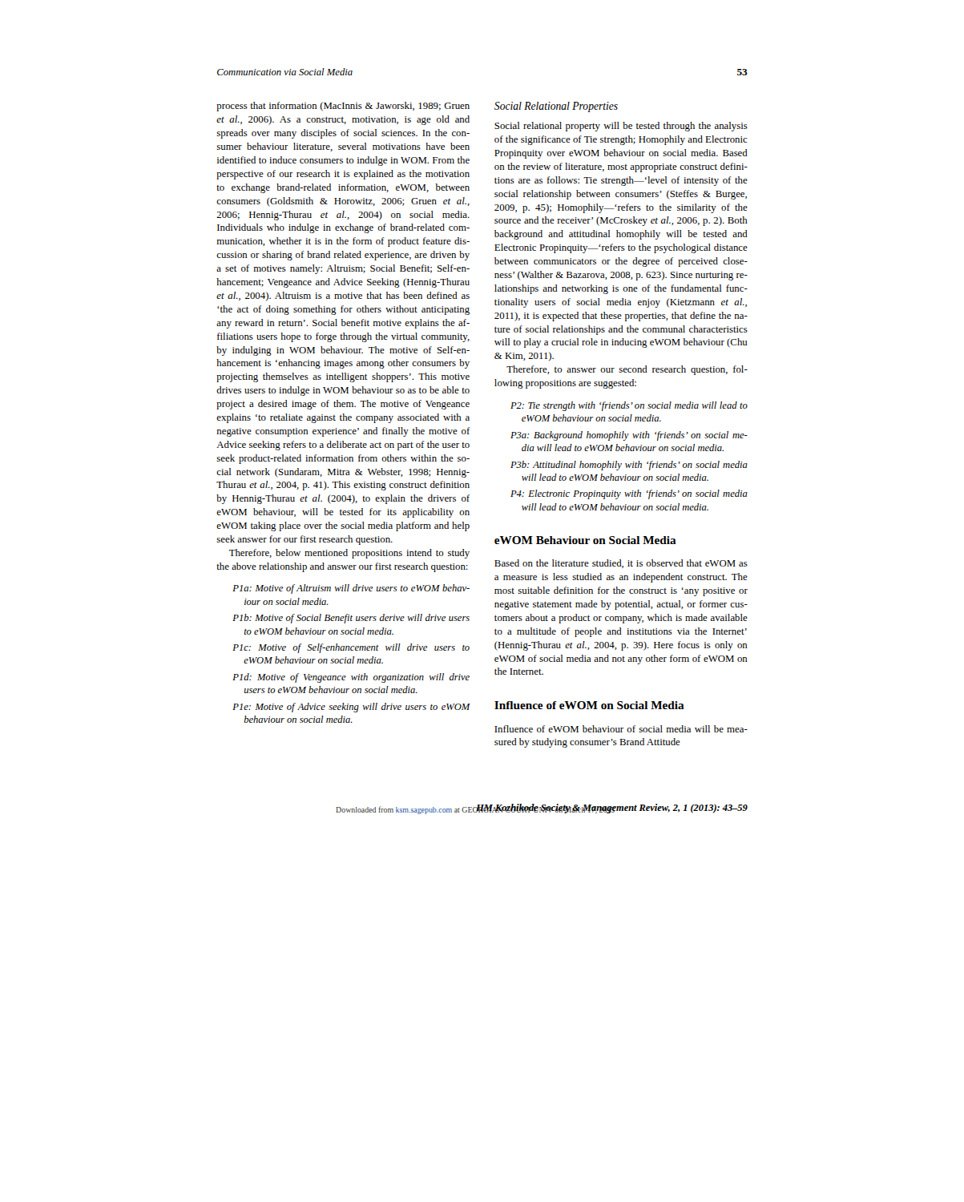Communication via Social Media 53
process that information (MacInnis & Jaworski, 1989; Gruen et al., 2006). As a construct, motivation, is age old and spreads over many disciples of social sciences. In the consumer behaviour literature, several motivations have been identified to induce consumers to indulge in WOM. From the perspective of our research it is explained as the motivation to exchange brand-related information, eWOM, between consumers (Goldsmith & Horowitz, 2006; Gruen et al., 2006; Hennig-Thurau et al., 2004) on social media. Individuals who indulge in exchange of brand-related communication, whether it is in the form of product feature discussion or sharing of brand related experience, are driven by a set of motives namely: Altruism; Social Benefit; Self-enhancement; Vengeance and Advice Seeking (Hennig-Thurau et al., 2004). Altruism is a motive that has been defined as ‘the act of doing something for others without anticipating any reward in return’. Social benefit motive explains the affiliations users hope to forge through the virtual community, by indulging in WOM behaviour. The motive of Self-enhancement is ‘enhancing images among other consumers by projecting themselves as intelligent shoppers’. This motive drives users to indulge in WOM behaviour so as to be able to project a desired image of them. The motive of Vengeance explains ‘to retaliate against the company associated with a negative consumption experience’ and finally the motive of Advice seeking refers to a deliberate act on part of the user to seek product-related information from others within the social network (Sundaram, Mitra & Webster, 1998; Hennig-Thurau et al., 2004, p. 41). This existing construct definition by Hennig-Thurau et al. (2004), to explain the drivers of eWOM behaviour, will be tested for its applicability on eWOM taking place over the social media platform and help seek answer for our first research question.
Therefore, below mentioned propositions intend to study the above relationship and answer our first research question:
P1a: Motive of Altruism will drive users to eWOM behaviour on social media.
P1b: Motive of Social Benefit users derive will drive users to eWOM behaviour on social media.
P1c: Motive of Self-enhancement will drive users to eWOM behaviour on social media.
P1d: Motive of Vengeance with organization will drive users to eWOM behaviour on social media.
P1e: Motive of Advice seeking will drive users to eWOM behaviour on social media.
Social Relational Properties
Social relational property will be tested through the analysis of the significance of Tie strength; Homophily and Electronic Propinquity over eWOM behaviour on social media. Based on the review of literature, most appropriate construct definitions are as follows: Tie strength—‘level of intensity of the social relationship between consumers’ (Steffes & Burgee, 2009, p. 45); Homophily—‘refers to the similarity of the source and the receiver’ (McCroskey et al., 2006, p. 2). Both background and attitudinal homophily will be tested and Electronic Propinquity—‘refers to the psychological distance between communicators or the degree of perceived closeness’ (Walther & Bazarova, 2008, p. 623). Since nurturing relationships and networking is one of the fundamental functionality users of social media enjoy (Kietzmann et al., 2011), it is expected that these properties, that define the nature of social relationships and the communal characteristics will to play a crucial role in inducing eWOM behaviour (Chu & Kim, 2011).
Therefore, to answer our second research question, following propositions are suggested:
P2: Tie strength with ‘friends’ on social media will lead to eWOM behaviour on social media.
P3a: Background homophily with ‘friends’ on social media will lead to eWOM behaviour on social media.
P3b: Attitudinal homophily with ‘friends’ on social media will lead to eWOM behaviour on social media.
P4: Electronic Propinquity with ‘friends’ on social media will lead to eWOM behaviour on social media.
eWOM Behaviour on Social Media
Based on the literature studied, it is observed that eWOM as a measure is less studied as an independent construct. The most suitable definition for the construct is ‘any positive or negative statement made by potential, actual, or former customers about a product or company, which is made available to a multitude of people and institutions via the Internet’ (Hennig-Thurau et al., 2004, p. 39). Here focus is only on eWOM of social media and not any other form of eWOM on the Internet.
Influence of eWOM on Social Media
Influence of eWOM behaviour of social media will be measured by studying consumer’s Brand Attitude
Downloaded from ksm.sagepub.com at GEORGIAN COURT UNIV on March 17, 2015
IIM Kozhikode Society & Management Review, 2, 1 (2013): 43–59